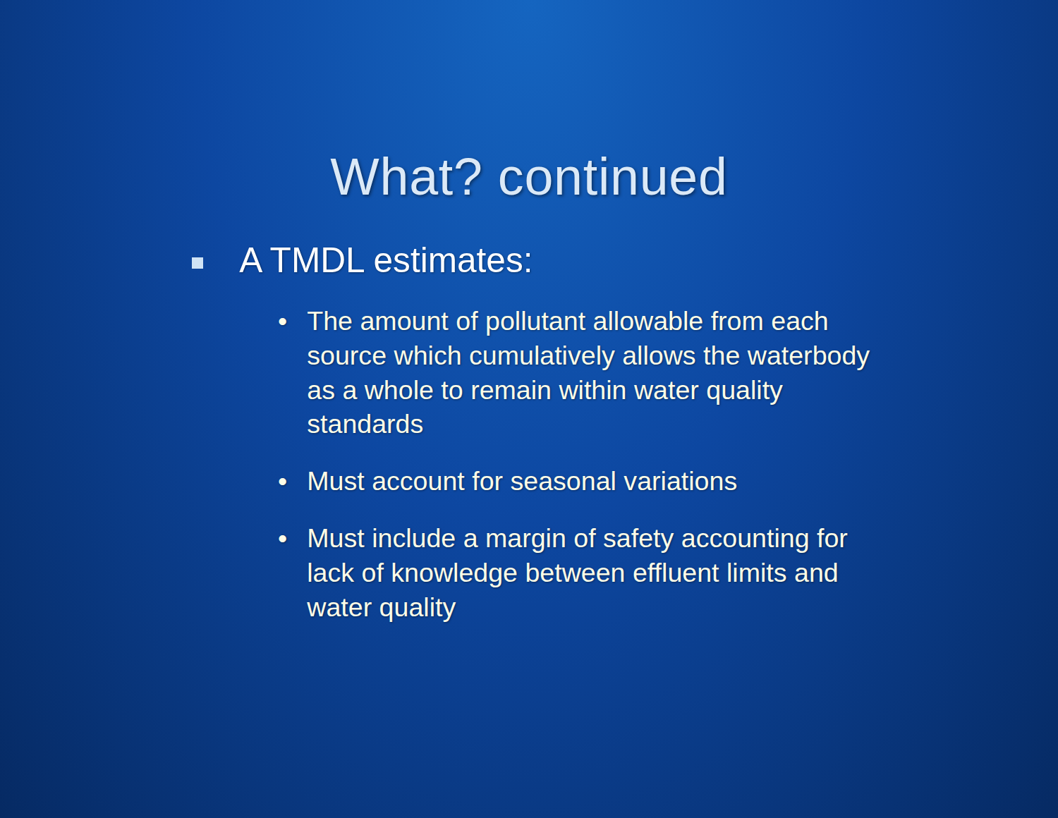What? continued
A TMDL estimates:
The amount of pollutant allowable from each source which cumulatively allows the waterbody as a whole to remain within water quality standards
Must account for seasonal variations
Must include a margin of safety accounting for lack of knowledge between effluent limits and water quality